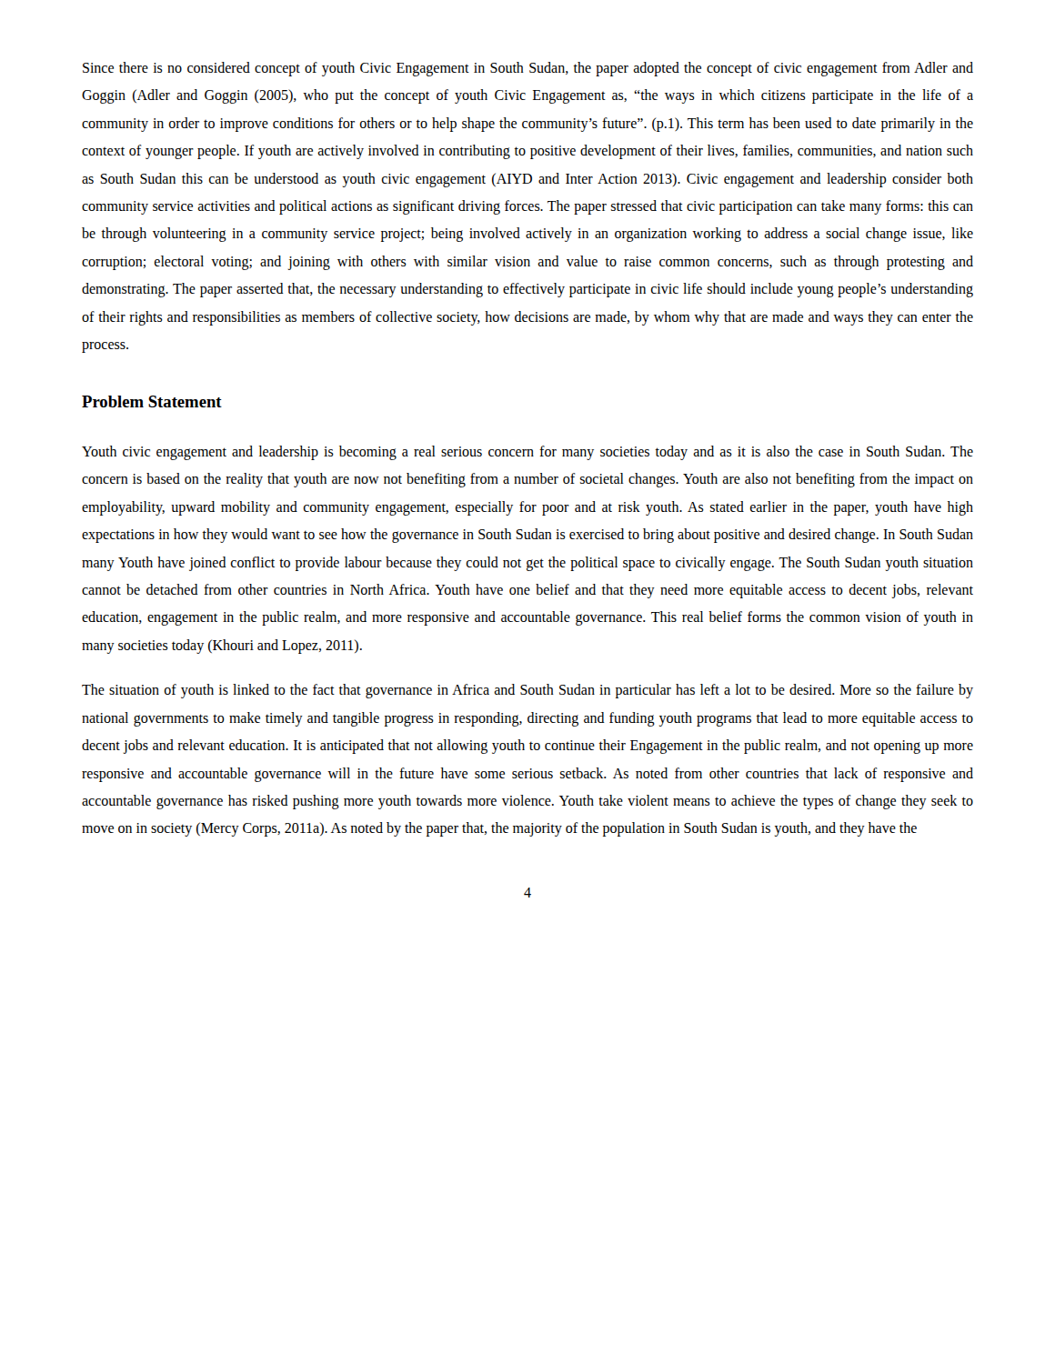Since there is no considered concept of youth Civic Engagement in South Sudan, the paper adopted the concept of civic engagement from Adler and Goggin (Adler and Goggin (2005), who put the concept of youth Civic Engagement as, “the ways in which citizens participate in the life of a community in order to improve conditions for others or to help shape the community’s future”. (p.1). This term has been used to date primarily in the context of younger people. If youth are actively involved in contributing to positive development of their lives, families, communities, and nation such as South Sudan this can be understood as youth civic engagement (AIYD and Inter Action 2013). Civic engagement and leadership consider both community service activities and political actions as significant driving forces. The paper stressed that civic participation can take many forms: this can be through volunteering in a community service project; being involved actively in an organization working to address a social change issue, like corruption; electoral voting; and joining with others with similar vision and value to raise common concerns, such as through protesting and demonstrating. The paper asserted that, the necessary understanding to effectively participate in civic life should include young people’s understanding of their rights and responsibilities as members of collective society, how decisions are made, by whom why that are made and ways they can enter the process.
Problem Statement
Youth civic engagement and leadership is becoming a real serious concern for many societies today and as it is also the case in South Sudan. The concern is based on the reality that youth are now not benefiting from a number of societal changes. Youth are also not benefiting from the impact on employability, upward mobility and community engagement, especially for poor and at risk youth. As stated earlier in the paper, youth have high expectations in how they would want to see how the governance in South Sudan is exercised to bring about positive and desired change. In South Sudan many Youth have joined conflict to provide labour because they could not get the political space to civically engage. The South Sudan youth situation cannot be detached from other countries in North Africa. Youth have one belief and that they need more equitable access to decent jobs, relevant education, engagement in the public realm, and more responsive and accountable governance. This real belief forms the common vision of youth in many societies today (Khouri and Lopez, 2011).
The situation of youth is linked to the fact that governance in Africa and South Sudan in particular has left a lot to be desired. More so the failure by national governments to make timely and tangible progress in responding, directing and funding youth programs that lead to more equitable access to decent jobs and relevant education. It is anticipated that not allowing youth to continue their Engagement in the public realm, and not opening up more responsive and accountable governance will in the future have some serious setback. As noted from other countries that lack of responsive and accountable governance has risked pushing more youth towards more violence. Youth take violent means to achieve the types of change they seek to move on in society (Mercy Corps, 2011a). As noted by the paper that, the majority of the population in South Sudan is youth, and they have the
4